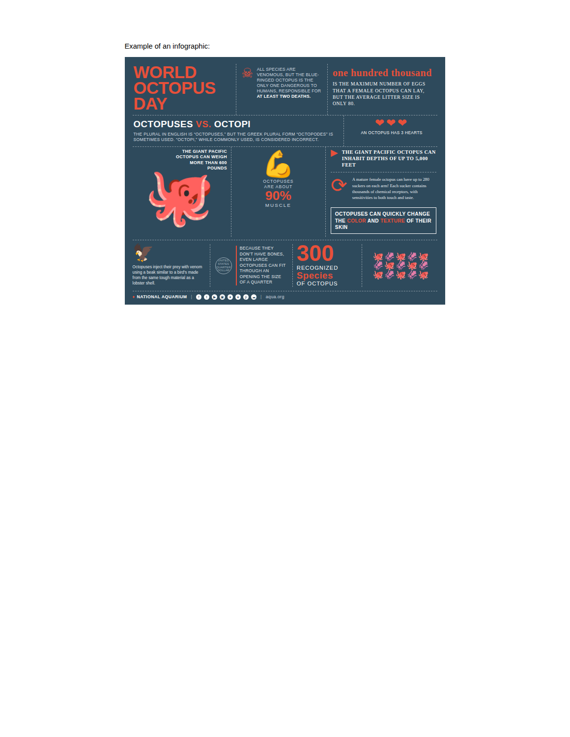Example of an infographic:
World
Octopus
Day
☠
All species are venomous, but the blue-ringed octopus is the only one dangerous to humans, responsible for at least two deaths.
one hundred thousand
is the maximum number of eggs that a female octopus can lay, but the average litter size is only 80.
Octopuses vs. Octopi
The plural in English is “octopuses,” but the Greek plural form “octopodes” is sometimes used. “Octopi,” while commonly used, is considered incorrect.
❤❤❤
An octopus has 3 hearts
The giant pacific
octopus can weigh
more than 600
pounds
🐙
💪
Octopuses
are about
90%
Muscle
▶
The giant pacific octopus can inhabit depths of up to 5,000 feet
⟳
A mature female octopus can have up to 280 suckers on each arm! Each sucker contains thousands of chemical receptors, with sensitivities to both touch and taste.
Octopuses can quickly change the color and texture of their skin
🦅
Octopuses inject their prey with venom using a beak similar to a bird’s made from the same tough material as a lobster shell.
UNITED STATES
QUARTER DOLLAR
Because they don’t have bones, even large octopuses can fit through an opening the size of a quarter
300
Recognized
Species
of octopus
🐙🦑🐙🦑🐙
🦑🐙🦑🐙🦑
🐙🦑🐙🦑🐙
♦National Aquarium
|
ft▶▣●♦p☁
|
aqua.org